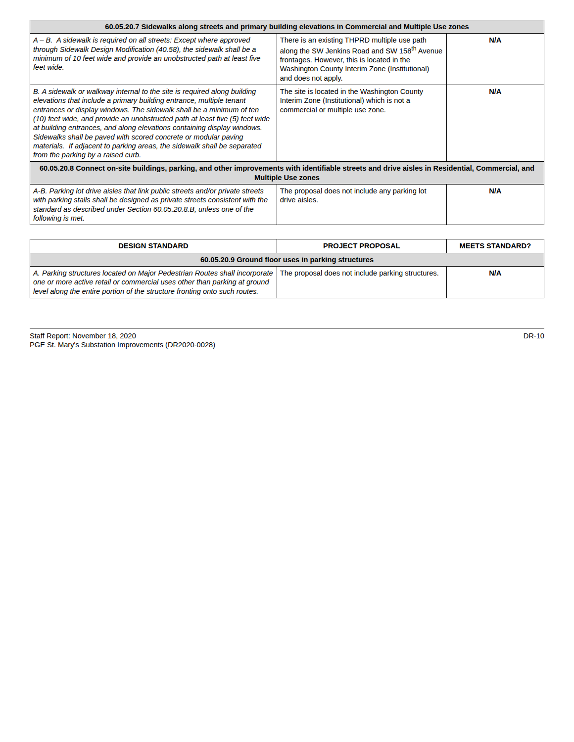| 60.05.20.7 Sidewalks along streets and primary building elevations in Commercial and Multiple Use zones |
| A – B. A sidewalk is required on all streets: Except where approved through Sidewalk Design Modification (40.58), the sidewalk shall be a minimum of 10 feet wide and provide an unobstructed path at least five feet wide. | There is an existing THPRD multiple use path along the SW Jenkins Road and SW 158 th Avenue frontages. However, this is located in the Washington County Interim Zone (Institutional) and does not apply. | N/A |
| B. A sidewalk or walkway internal to the site is required along building elevations that include a primary building entrance, multiple tenant entrances or display windows. The sidewalk shall be a minimum of ten (10) feet wide, and provide an unobstructed path at least five (5) feet wide at building entrances, and along elevations containing display windows. Sidewalks shall be paved with scored concrete or modular paving materials. If adjacent to parking areas, the sidewalk shall be separated from the parking by a raised curb. | The site is located in the Washington County Interim Zone (Institutional) which is not a commercial or multiple use zone. | N/A |
| 60.05.20.8 Connect on-site buildings, parking, and other improvements with identifiable streets and drive aisles in Residential, Commercial, and Multiple Use zones |
| A-B. Parking lot drive aisles that link public streets and/or private streets with parking stalls shall be designed as private streets consistent with the standard as described under Section 60.05.20.8.B, unless one of the following is met. | The proposal does not include any parking lot drive aisles. | N/A |
| DESIGN STANDARD | PROJECT PROPOSAL | MEETS STANDARD? |
| --- | --- | --- |
| 60.05.20.9 Ground floor uses in parking structures |
| A. Parking structures located on Major Pedestrian Routes shall incorporate one or more active retail or commercial uses other than parking at ground level along the entire portion of the structure fronting onto such routes. | The proposal does not include parking structures. | N/A |
Staff Report: November 18, 2020
PGE St. Mary's Substation Improvements (DR2020-0028)
DR-10